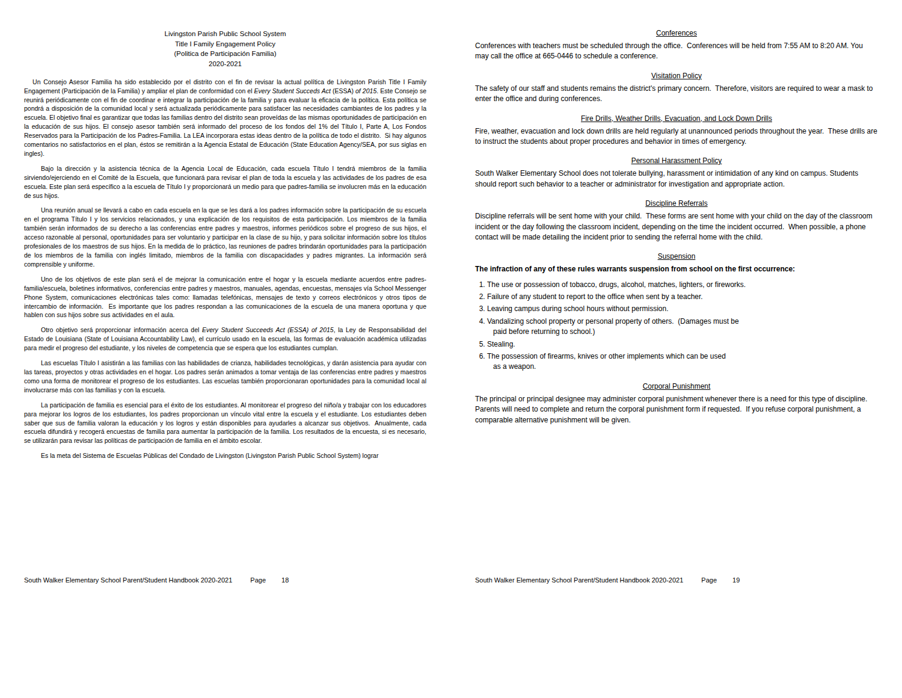Livingston Parish Public School System
Title I Family Engagement Policy
(Politica de Participación Familia)
2020-2021
Un Consejo Asesor Familia ha sido establecido por el distrito con el fin de revisar la actual política de Livingston Parish Title I Family Engagement (Participación de la Familia) y ampliar el plan de conformidad con el Every Student Succeds Act (ESSA) of 2015. Este Consejo se reunirá periódicamente con el fin de coordinar e integrar la participación de la familia y para evaluar la eficacia de la política. Esta política se pondrá a disposición de la comunidad local y será actualizada periódicamente para satisfacer las necesidades cambiantes de los padres y la escuela. El objetivo final es garantizar que todas las familias dentro del distrito sean proveídas de las mismas oportunidades de participación en la educación de sus hijos. El consejo asesor también será informado del proceso de los fondos del 1% del Título I, Parte A, Los Fondos Reservados para la Participación de los Padres-Familia. La LEA incorporara estas ideas dentro de la política de todo el distrito. Si hay algunos comentarios no satisfactorios en el plan, éstos se remitirán a la Agencia Estatal de Educación (State Education Agency/SEA, por sus siglas en ingles).
Bajo la dirección y la asistencia técnica de la Agencia Local de Educación, cada escuela Título I tendrá miembros de la familia sirviendo/ejerciendo en el Comité de la Escuela, que funcionará para revisar el plan de toda la escuela y las actividades de los padres de esa escuela. Este plan será específico a la escuela de Título I y proporcionará un medio para que padres-familia se involucren más en la educación de sus hijos.
Una reunión anual se llevará a cabo en cada escuela en la que se les dará a los padres información sobre la participación de su escuela en el programa Título I y los servicios relacionados, y una explicación de los requisitos de esta participación. Los miembros de la familia también serán informados de su derecho a las conferencias entre padres y maestros, informes periódicos sobre el progreso de sus hijos, el acceso razonable al personal, oportunidades para ser voluntario y participar en la clase de su hijo, y para solicitar información sobre los títulos profesionales de los maestros de sus hijos. En la medida de lo práctico, las reuniones de padres brindarán oportunidades para la participación de los miembros de la familia con inglés limitado, miembros de la familia con discapacidades y padres migrantes. La información será comprensible y uniforme.
Uno de los objetivos de este plan será el de mejorar la comunicación entre el hogar y la escuela mediante acuerdos entre padres-familia/escuela, boletines informativos, conferencias entre padres y maestros, manuales, agendas, encuestas, mensajes vía School Messenger Phone System, comunicaciones electrónicas tales como: llamadas telefónicas, mensajes de texto y correos electrónicos y otros tipos de intercambio de información. Es importante que los padres respondan a las comunicaciones de la escuela de una manera oportuna y que hablen con sus hijos sobre sus actividades en el aula.
Otro objetivo será proporcionar información acerca del Every Student Succeeds Act (ESSA) of 2015, la Ley de Responsabilidad del Estado de Louisiana (State of Louisiana Accountability Law), el currículo usado en la escuela, las formas de evaluación académica utilizadas para medir el progreso del estudiante, y los niveles de competencia que se espera que los estudiantes cumplan.
Las escuelas Título I asistirán a las familias con las habilidades de crianza, habilidades tecnológicas, y darán asistencia para ayudar con las tareas, proyectos y otras actividades en el hogar. Los padres serán animados a tomar ventaja de las conferencias entre padres y maestros como una forma de monitorear el progreso de los estudiantes. Las escuelas también proporcionaran oportunidades para la comunidad local al involucrarse más con las familias y con la escuela.
La participación de familia es esencial para el éxito de los estudiantes. Al monitorear el progreso del niño/a y trabajar con los educadores para mejorar los logros de los estudiantes, los padres proporcionan un vínculo vital entre la escuela y el estudiante. Los estudiantes deben saber que sus de familia valoran la educación y los logros y están disponibles para ayudarles a alcanzar sus objetivos. Anualmente, cada escuela difundirá y recogerá encuestas de familia para aumentar la participación de la familia. Los resultados de la encuesta, si es necesario, se utilizarán para revisar las políticas de participación de familia en el ámbito escolar.
Es la meta del Sistema de Escuelas Públicas del Condado de Livingston (Livingston Parish Public School System) lograr
South Walker Elementary School Parent/Student Handbook 2020-2021Page 18
Conferences
Conferences with teachers must be scheduled through the office. Conferences will be held from 7:55 AM to 8:20 AM. You may call the office at 665-0446 to schedule a conference.
Visitation Policy
The safety of our staff and students remains the district's primary concern. Therefore, visitors are required to wear a mask to enter the office and during conferences.
Fire Drills, Weather Drills, Evacuation, and Lock Down Drills
Fire, weather, evacuation and lock down drills are held regularly at unannounced periods throughout the year. These drills are to instruct the students about proper procedures and behavior in times of emergency.
Personal Harassment Policy
South Walker Elementary School does not tolerate bullying, harassment or intimidation of any kind on campus. Students should report such behavior to a teacher or administrator for investigation and appropriate action.
Discipline Referrals
Discipline referrals will be sent home with your child. These forms are sent home with your child on the day of the classroom incident or the day following the classroom incident, depending on the time the incident occurred. When possible, a phone contact will be made detailing the incident prior to sending the referral home with the child.
Suspension
The infraction of any of these rules warrants suspension from school on the first occurrence:
The use or possession of tobacco, drugs, alcohol, matches, lighters, or fireworks.
Failure of any student to report to the office when sent by a teacher.
Leaving campus during school hours without permission.
Vandalizing school property or personal property of others. (Damages must be paid before returning to school.)
Stealing.
The possession of firearms, knives or other implements which can be used as a weapon.
Corporal Punishment
The principal or principal designee may administer corporal punishment whenever there is a need for this type of discipline. Parents will need to complete and return the corporal punishment form if requested. If you refuse corporal punishment, a comparable alternative punishment will be given.
South Walker Elementary School Parent/Student Handbook 2020-2021Page 19